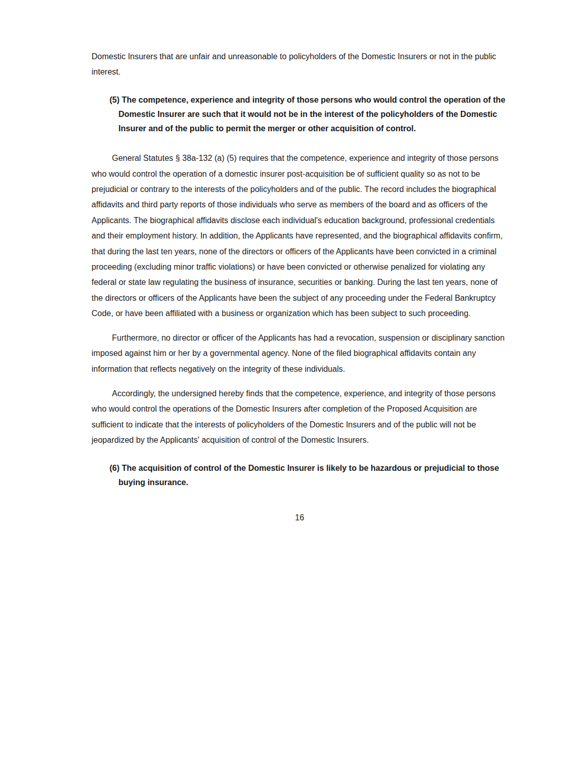Domestic Insurers that are unfair and unreasonable to policyholders of the Domestic Insurers or not in the public interest.
(5) The competence, experience and integrity of those persons who would control the operation of the Domestic Insurer are such that it would not be in the interest of the policyholders of the Domestic Insurer and of the public to permit the merger or other acquisition of control.
General Statutes § 38a-132 (a) (5) requires that the competence, experience and integrity of those persons who would control the operation of a domestic insurer post-acquisition be of sufficient quality so as not to be prejudicial or contrary to the interests of the policyholders and of the public. The record includes the biographical affidavits and third party reports of those individuals who serve as members of the board and as officers of the Applicants. The biographical affidavits disclose each individual's education background, professional credentials and their employment history. In addition, the Applicants have represented, and the biographical affidavits confirm, that during the last ten years, none of the directors or officers of the Applicants have been convicted in a criminal proceeding (excluding minor traffic violations) or have been convicted or otherwise penalized for violating any federal or state law regulating the business of insurance, securities or banking. During the last ten years, none of the directors or officers of the Applicants have been the subject of any proceeding under the Federal Bankruptcy Code, or have been affiliated with a business or organization which has been subject to such proceeding.
Furthermore, no director or officer of the Applicants has had a revocation, suspension or disciplinary sanction imposed against him or her by a governmental agency. None of the filed biographical affidavits contain any information that reflects negatively on the integrity of these individuals.
Accordingly, the undersigned hereby finds that the competence, experience, and integrity of those persons who would control the operations of the Domestic Insurers after completion of the Proposed Acquisition are sufficient to indicate that the interests of policyholders of the Domestic Insurers and of the public will not be jeopardized by the Applicants' acquisition of control of the Domestic Insurers.
(6) The acquisition of control of the Domestic Insurer is likely to be hazardous or prejudicial to those buying insurance.
16